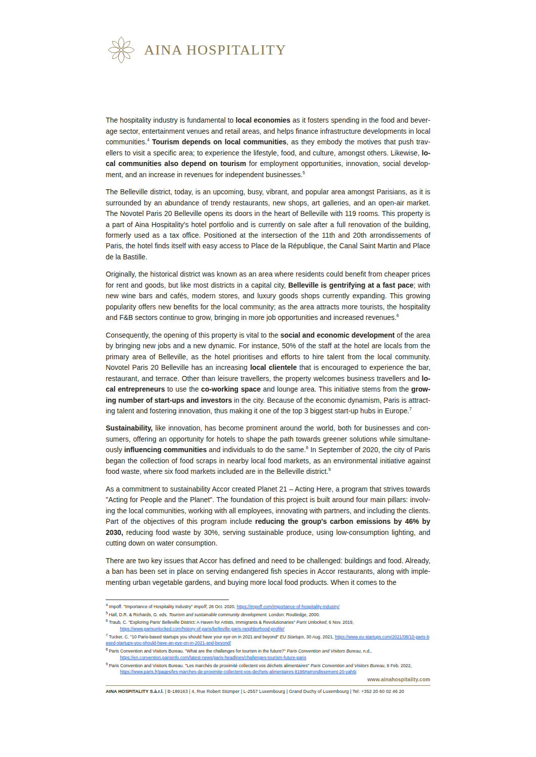AINA HOSPITALITY
The hospitality industry is fundamental to local economies as it fosters spending in the food and beverage sector, entertainment venues and retail areas, and helps finance infrastructure developments in local communities.4 Tourism depends on local communities, as they embody the motives that push travellers to visit a specific area; to experience the lifestyle, food, and culture, amongst others. Likewise, local communities also depend on tourism for employment opportunities, innovation, social development, and an increase in revenues for independent businesses.5
The Belleville district, today, is an upcoming, busy, vibrant, and popular area amongst Parisians, as it is surrounded by an abundance of trendy restaurants, new shops, art galleries, and an open-air market. The Novotel Paris 20 Belleville opens its doors in the heart of Belleville with 119 rooms. This property is a part of Aina Hospitality's hotel portfolio and is currently on sale after a full renovation of the building, formerly used as a tax office. Positioned at the intersection of the 11th and 20th arrondissements of Paris, the hotel finds itself with easy access to Place de la République, the Canal Saint Martin and Place de la Bastille.
Originally, the historical district was known as an area where residents could benefit from cheaper prices for rent and goods, but like most districts in a capital city, Belleville is gentrifying at a fast pace; with new wine bars and cafés, modern stores, and luxury goods shops currently expanding. This growing popularity offers new benefits for the local community; as the area attracts more tourists, the hospitality and F&B sectors continue to grow, bringing in more job opportunities and increased revenues.6
Consequently, the opening of this property is vital to the social and economic development of the area by bringing new jobs and a new dynamic. For instance, 50% of the staff at the hotel are locals from the primary area of Belleville, as the hotel prioritises and efforts to hire talent from the local community. Novotel Paris 20 Belleville has an increasing local clientele that is encouraged to experience the bar, restaurant, and terrace. Other than leisure travellers, the property welcomes business travellers and local entrepreneurs to use the co-working space and lounge area. This initiative stems from the growing number of start-ups and investors in the city. Because of the economic dynamism, Paris is attracting talent and fostering innovation, thus making it one of the top 3 biggest start-up hubs in Europe.7
Sustainability, like innovation, has become prominent around the world, both for businesses and consumers, offering an opportunity for hotels to shape the path towards greener solutions while simultaneously influencing communities and individuals to do the same.8 In September of 2020, the city of Paris began the collection of food scraps in nearby local food markets, as an environmental initiative against food waste, where six food markets included are in the Belleville district.9
As a commitment to sustainability Accor created Planet 21 – Acting Here, a program that strives towards "Acting for People and the Planet". The foundation of this project is built around four main pillars: involving the local communities, working with all employees, innovating with partners, and including the clients. Part of the objectives of this program include reducing the group's carbon emissions by 46% by 2030, reducing food waste by 30%, serving sustainable produce, using low-consumption lighting, and cutting down on water consumption.
There are two key issues that Accor has defined and need to be challenged: buildings and food. Already, a ban has been set in place on serving endangered fish species in Accor restaurants, along with implementing urban vegetable gardens, and buying more local food products. When it comes to the
Impoff. "Importance of Hospitality Industry" Impoff, 28 Oct. 2020, https://impoff.com/importance-of-hospitality-industry/
Hall, D.R. & Richards, G. eds. Tourism and sustainable community development. London: Routledge, 2000.
Traub, C. "Exploring Paris' Belleville District: A Haven for Artists, Immigrants & Revolutionaries" Paris Unlocked, 6 Nov. 2019, https://www.parisunlocked.com/history-of-paris/belleville-paris-neighborhood-profile/
Tucker, C. "10 Paris-based startups you should have your eye on in 2021 and beyond" EU Startups, 30 Aug. 2021, https://www.eu-startups.com/2021/08/10-paris-based-startups-you-should-have-an-eye-on-in-2021-and-beyond/
Paris Convention and Visitors Bureau. "What are the challenges for tourism in the future?" Paris Convention and Visitors Bureau, n.d., https://en.convention.parisinfo.com/latest-news/paris-headlines/challenges-tourism-future-paris
Paris Convention and Visitors Bureau. "Les marchés de proximité collectent vos déchets alimentaires" Paris Convention and Visitors Bureau, 9 Feb. 2022, https://www.paris.fr/pages/les-marches-de-proximite-collectent-vos-dechets-alimentaires-8196#arrondissement-20-yah6i
www.ainahospitality.com
AINA HOSPITALITY S.à.r.l. | B-189163 | 4, Rue Robert Stümper | L-2557 Luxembourg | Grand Duchy of Luxembourg | Tel: +352 20 60 02 46 20